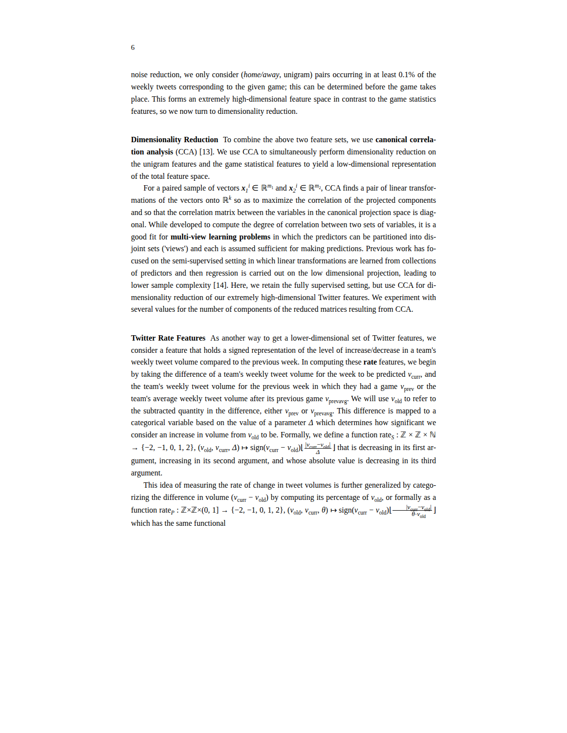6
noise reduction, we only consider (home/away, unigram) pairs occurring in at least 0.1% of the weekly tweets corresponding to the given game; this can be determined before the game takes place. This forms an extremely high-dimensional feature space in contrast to the game statistics features, so we now turn to dimensionality reduction.
Dimensionality Reduction To combine the above two feature sets, we use canonical correlation analysis (CCA) [13]. We use CCA to simultaneously perform dimensionality reduction on the unigram features and the game statistical features to yield a low-dimensional representation of the total feature space.
For a paired sample of vectors x1i ∈ ℝm1 and x2i ∈ ℝm2, CCA finds a pair of linear transformations of the vectors onto ℝk so as to maximize the correlation of the projected components and so that the correlation matrix between the variables in the canonical projection space is diagonal. While developed to compute the degree of correlation between two sets of variables, it is a good fit for multi-view learning problems in which the predictors can be partitioned into disjoint sets ('views') and each is assumed sufficient for making predictions. Previous work has focused on the semi-supervised setting in which linear transformations are learned from collections of predictors and then regression is carried out on the low dimensional projection, leading to lower sample complexity [14]. Here, we retain the fully supervised setting, but use CCA for dimensionality reduction of our extremely high-dimensional Twitter features. We experiment with several values for the number of components of the reduced matrices resulting from CCA.
Twitter Rate Features As another way to get a lower-dimensional set of Twitter features, we consider a feature that holds a signed representation of the level of increase/decrease in a team's weekly tweet volume compared to the previous week. In computing these rate features, we begin by taking the difference of a team's weekly tweet volume for the week to be predicted vcurr, and the team's weekly tweet volume for the previous week in which they had a game vprev or the team's average weekly tweet volume after its previous game vprevavg. We will use vold to refer to the subtracted quantity in the difference, either vprev or vprevavg. This difference is mapped to a categorical variable based on the value of a parameter Δ which determines how significant we consider an increase in volume from vold to be. Formally, we define a function rateS : ℤ × ℤ × ℕ → {−2, −1, 0, 1, 2}, (vold, vcurr, Δ) ↦ sign(vcurr − vold)⌊|vcurr−vold|Δ⌋ that is decreasing in its first argument, increasing in its second argument, and whose absolute value is decreasing in its third argument.
This idea of measuring the rate of change in tweet volumes is further generalized by categorizing the difference in volume (vcurr − vold) by computing its percentage of vold, or formally as a function rateP : ℤ×ℤ×(0, 1] → {−2, −1, 0, 1, 2}, (vold, vcurr, θ) ↦ sign(vcurr − vold)⌊|vcurr−vold|θ·vold⌋ which has the same functional